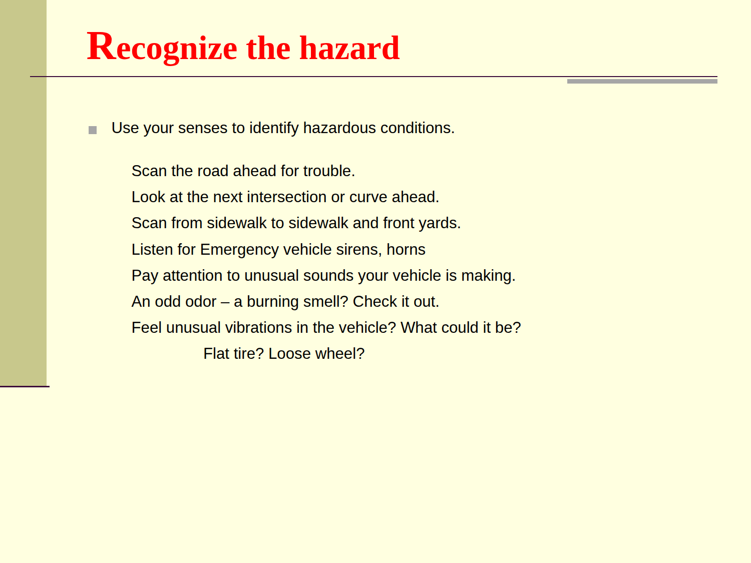Recognize the hazard
Use your senses to identify hazardous conditions.
Scan the road ahead for trouble.
Look at the next intersection or curve ahead.
Scan from sidewalk to sidewalk and front yards.
Listen for Emergency vehicle sirens, horns
Pay attention to unusual sounds your vehicle is making.
An odd odor – a burning smell? Check it out.
Feel unusual vibrations in the vehicle? What could it be?
Flat tire? Loose wheel?